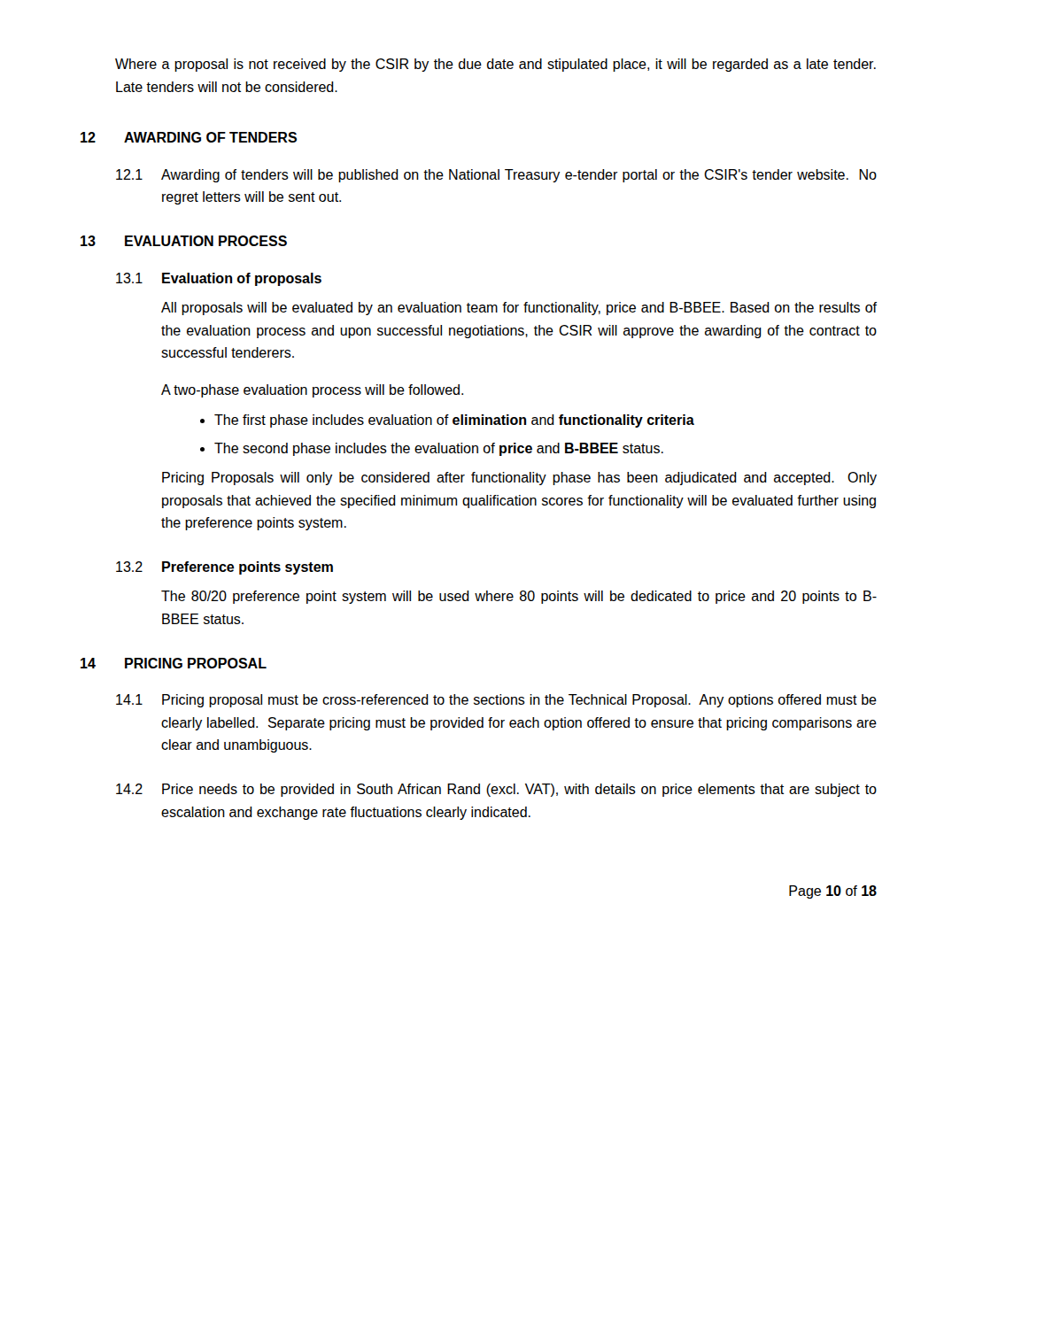Where a proposal is not received by the CSIR by the due date and stipulated place, it will be regarded as a late tender. Late tenders will not be considered.
12 AWARDING OF TENDERS
12.1 Awarding of tenders will be published on the National Treasury e-tender portal or the CSIR's tender website. No regret letters will be sent out.
13 EVALUATION PROCESS
13.1 Evaluation of proposals
All proposals will be evaluated by an evaluation team for functionality, price and B-BBEE. Based on the results of the evaluation process and upon successful negotiations, the CSIR will approve the awarding of the contract to successful tenderers.
A two-phase evaluation process will be followed.
The first phase includes evaluation of elimination and functionality criteria
The second phase includes the evaluation of price and B-BBEE status.
Pricing Proposals will only be considered after functionality phase has been adjudicated and accepted. Only proposals that achieved the specified minimum qualification scores for functionality will be evaluated further using the preference points system.
13.2 Preference points system
The 80/20 preference point system will be used where 80 points will be dedicated to price and 20 points to B-BBEE status.
14 PRICING PROPOSAL
14.1 Pricing proposal must be cross-referenced to the sections in the Technical Proposal. Any options offered must be clearly labelled. Separate pricing must be provided for each option offered to ensure that pricing comparisons are clear and unambiguous.
14.2 Price needs to be provided in South African Rand (excl. VAT), with details on price elements that are subject to escalation and exchange rate fluctuations clearly indicated.
Page 10 of 18